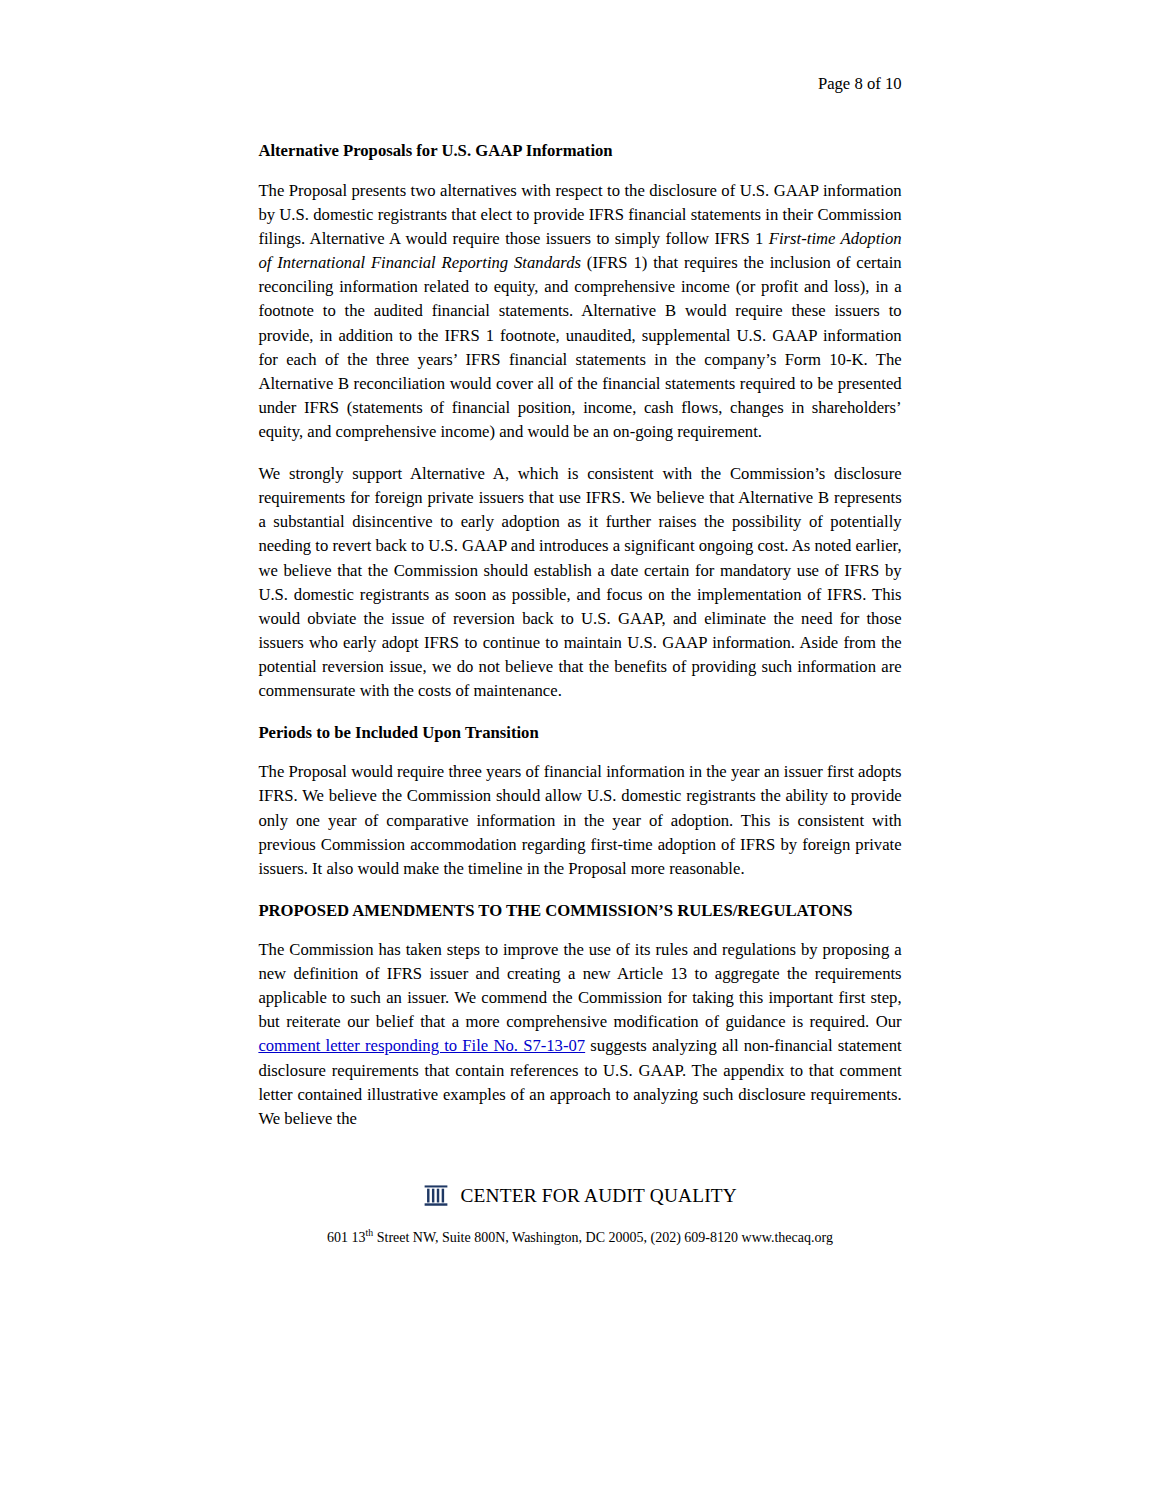Page 8 of 10
Alternative Proposals for U.S. GAAP Information
The Proposal presents two alternatives with respect to the disclosure of U.S. GAAP information by U.S. domestic registrants that elect to provide IFRS financial statements in their Commission filings. Alternative A would require those issuers to simply follow IFRS 1 First-time Adoption of International Financial Reporting Standards (IFRS 1) that requires the inclusion of certain reconciling information related to equity, and comprehensive income (or profit and loss), in a footnote to the audited financial statements. Alternative B would require these issuers to provide, in addition to the IFRS 1 footnote, unaudited, supplemental U.S. GAAP information for each of the three years’ IFRS financial statements in the company’s Form 10-K. The Alternative B reconciliation would cover all of the financial statements required to be presented under IFRS (statements of financial position, income, cash flows, changes in shareholders’ equity, and comprehensive income) and would be an on-going requirement.
We strongly support Alternative A, which is consistent with the Commission’s disclosure requirements for foreign private issuers that use IFRS. We believe that Alternative B represents a substantial disincentive to early adoption as it further raises the possibility of potentially needing to revert back to U.S. GAAP and introduces a significant ongoing cost. As noted earlier, we believe that the Commission should establish a date certain for mandatory use of IFRS by U.S. domestic registrants as soon as possible, and focus on the implementation of IFRS. This would obviate the issue of reversion back to U.S. GAAP, and eliminate the need for those issuers who early adopt IFRS to continue to maintain U.S. GAAP information. Aside from the potential reversion issue, we do not believe that the benefits of providing such information are commensurate with the costs of maintenance.
Periods to be Included Upon Transition
The Proposal would require three years of financial information in the year an issuer first adopts IFRS. We believe the Commission should allow U.S. domestic registrants the ability to provide only one year of comparative information in the year of adoption. This is consistent with previous Commission accommodation regarding first-time adoption of IFRS by foreign private issuers. It also would make the timeline in the Proposal more reasonable.
PROPOSED AMENDMENTS TO THE COMMISSION’S RULES/REGULATONS
The Commission has taken steps to improve the use of its rules and regulations by proposing a new definition of IFRS issuer and creating a new Article 13 to aggregate the requirements applicable to such an issuer. We commend the Commission for taking this important first step, but reiterate our belief that a more comprehensive modification of guidance is required. Our comment letter responding to File No. S7-13-07 suggests analyzing all non-financial statement disclosure requirements that contain references to U.S. GAAP. The appendix to that comment letter contained illustrative examples of an approach to analyzing such disclosure requirements. We believe the
CENTER FOR AUDIT QUALITY
601 13th Street NW, Suite 800N, Washington, DC 20005, (202) 609-8120 www.thecaq.org